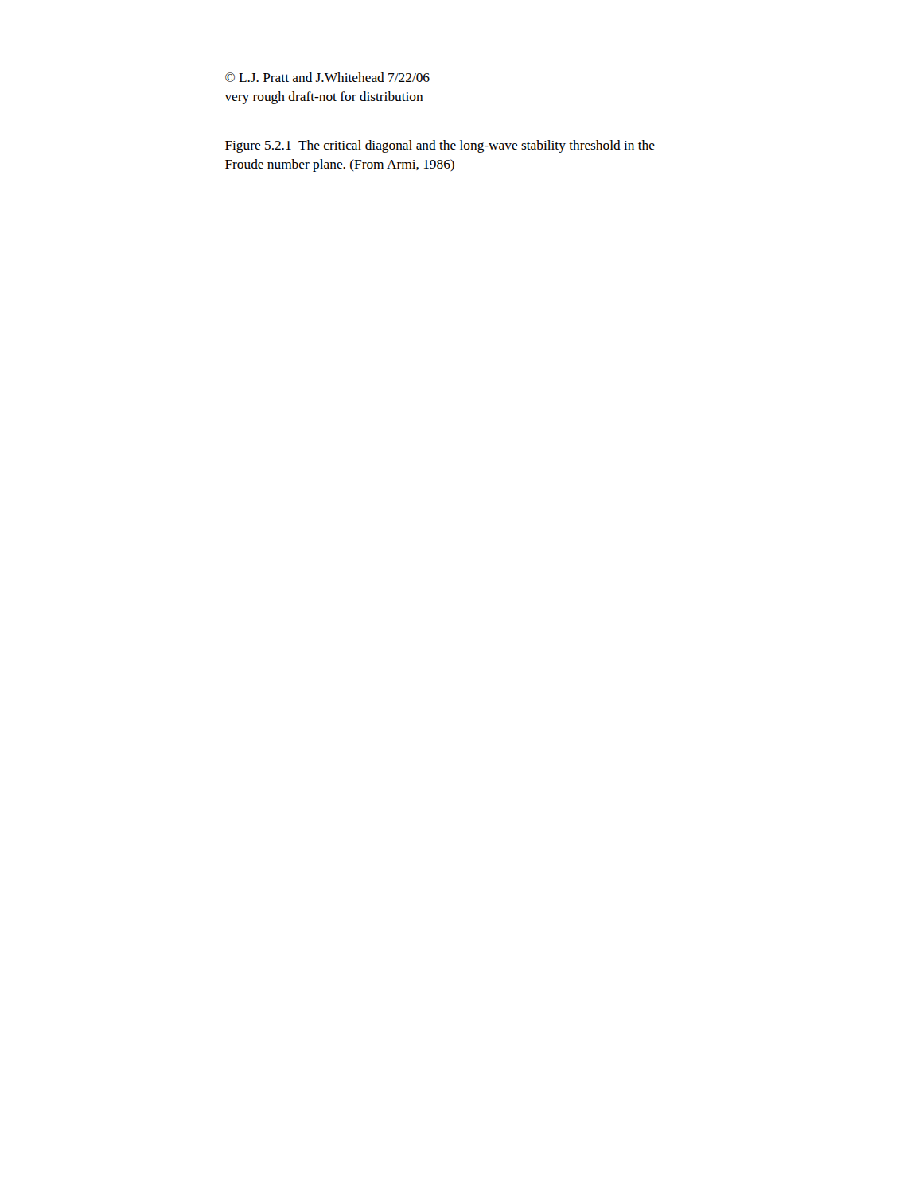© L.J. Pratt and J.Whitehead 7/22/06
very rough draft-not for distribution
Figure 5.2.1 The critical diagonal and the long-wave stability threshold in the Froude number plane. (From Armi, 1986)